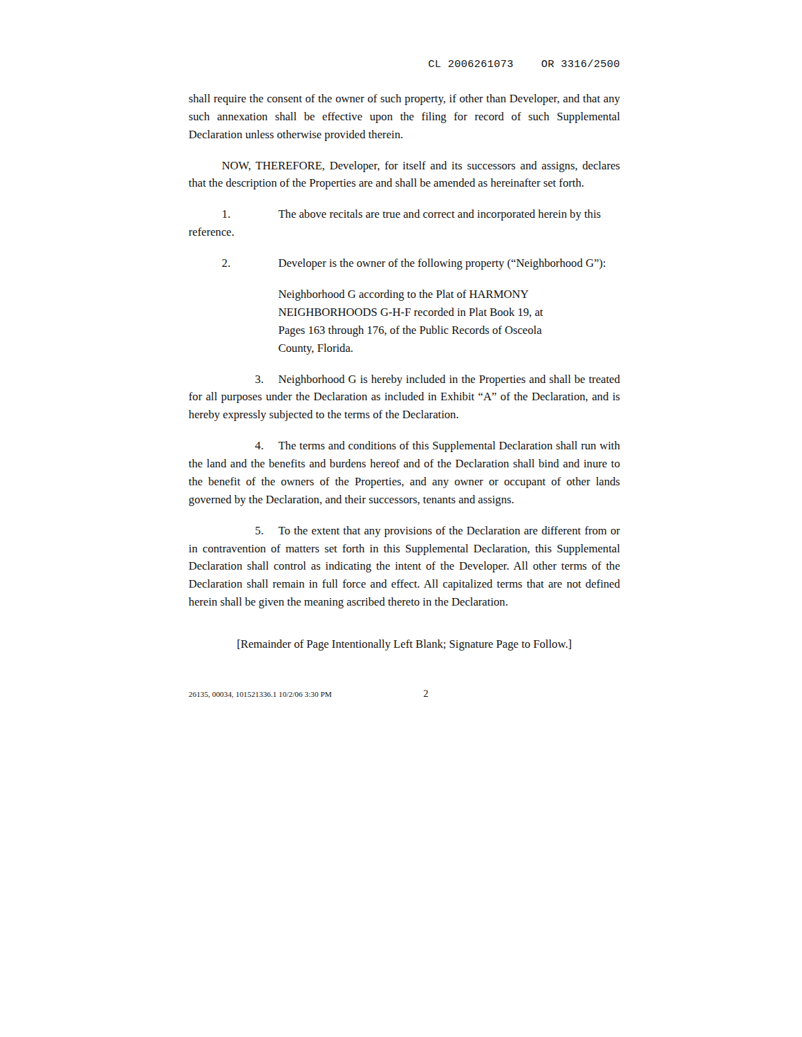CL 2006261073 OR 3316/2500
shall require the consent of the owner of such property, if other than Developer, and that any such annexation shall be effective upon the filing for record of such Supplemental Declaration unless otherwise provided therein.
NOW, THEREFORE, Developer, for itself and its successors and assigns, declares that the description of the Properties are and shall be amended as hereinafter set forth.
1. The above recitals are true and correct and incorporated herein by this
reference.
2. Developer is the owner of the following property (“Neighborhood G”):
Neighborhood G according to the Plat of HARMONY NEIGHBORHOODS G-H-F recorded in Plat Book 19, at Pages 163 through 176, of the Public Records of Osceola County, Florida.
3. Neighborhood G is hereby included in the Properties and shall be treated for all purposes under the Declaration as included in Exhibit “A” of the Declaration, and is hereby expressly subjected to the terms of the Declaration.
4. The terms and conditions of this Supplemental Declaration shall run with the land and the benefits and burdens hereof and of the Declaration shall bind and inure to the benefit of the owners of the Properties, and any owner or occupant of other lands governed by the Declaration, and their successors, tenants and assigns.
5. To the extent that any provisions of the Declaration are different from or in contravention of matters set forth in this Supplemental Declaration, this Supplemental Declaration shall control as indicating the intent of the Developer. All other terms of the Declaration shall remain in full force and effect. All capitalized terms that are not defined herein shall be given the meaning ascribed thereto in the Declaration.
[Remainder of Page Intentionally Left Blank; Signature Page to Follow.]
26135, 00034, 101521336.1 10/2/06 3:30 PM 2